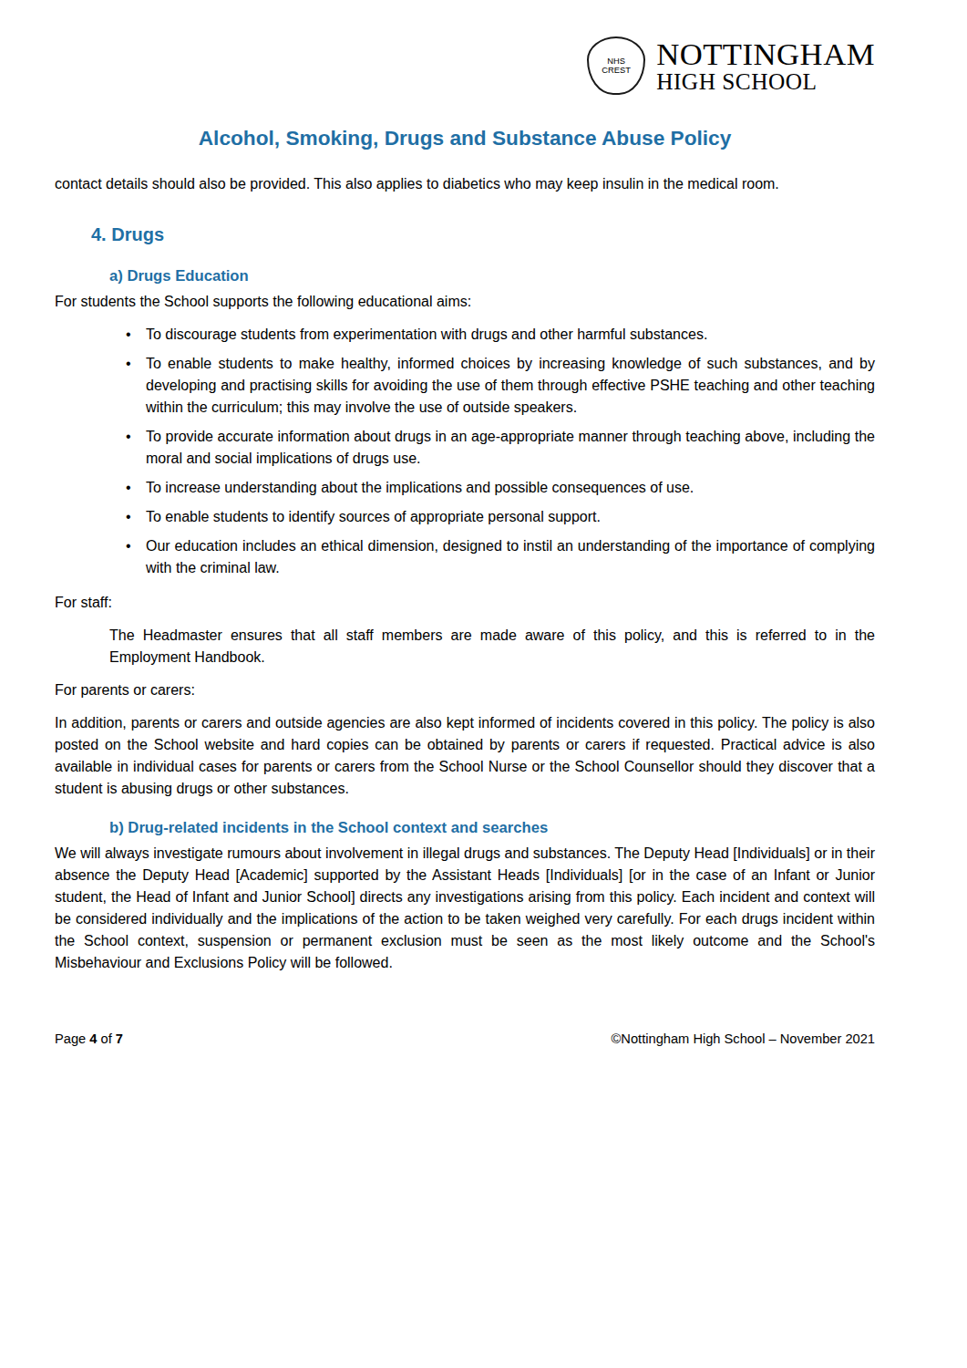NHS
CREST
NOTTINGHAM HIGH SCHOOL
Alcohol, Smoking, Drugs and Substance Abuse Policy
contact details should also be provided. This also applies to diabetics who may keep insulin in the medical room.
4. Drugs
a) Drugs Education
For students the School supports the following educational aims:
To discourage students from experimentation with drugs and other harmful substances.
To enable students to make healthy, informed choices by increasing knowledge of such substances, and by developing and practising skills for avoiding the use of them through effective PSHE teaching and other teaching within the curriculum; this may involve the use of outside speakers.
To provide accurate information about drugs in an age-appropriate manner through teaching above, including the moral and social implications of drugs use.
To increase understanding about the implications and possible consequences of use.
To enable students to identify sources of appropriate personal support.
Our education includes an ethical dimension, designed to instil an understanding of the importance of complying with the criminal law.
For staff:
The Headmaster ensures that all staff members are made aware of this policy, and this is referred to in the Employment Handbook.
For parents or carers:
In addition, parents or carers and outside agencies are also kept informed of incidents covered in this policy. The policy is also posted on the School website and hard copies can be obtained by parents or carers if requested. Practical advice is also available in individual cases for parents or carers from the School Nurse or the School Counsellor should they discover that a student is abusing drugs or other substances.
b) Drug-related incidents in the School context and searches
We will always investigate rumours about involvement in illegal drugs and substances. The Deputy Head [Individuals] or in their absence the Deputy Head [Academic] supported by the Assistant Heads [Individuals] [or in the case of an Infant or Junior student, the Head of Infant and Junior School] directs any investigations arising from this policy. Each incident and context will be considered individually and the implications of the action to be taken weighed very carefully. For each drugs incident within the School context, suspension or permanent exclusion must be seen as the most likely outcome and the School's Misbehaviour and Exclusions Policy will be followed.
Page 4 of 7
©Nottingham High School – November 2021